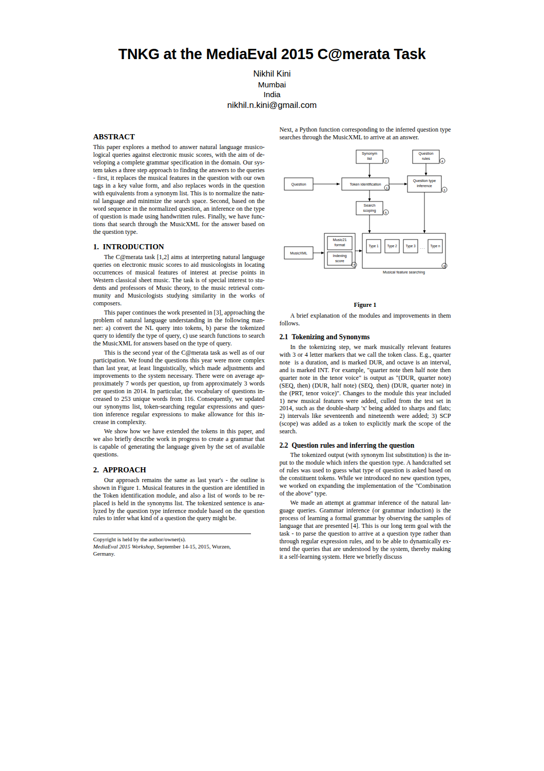TNKG at the MediaEval 2015 C@merata Task
Nikhil Kini
Mumbai
India
nikhil.n.kini@gmail.com
Abstract
This paper explores a method to answer natural language musicological queries against electronic music scores, with the aim of developing a complete grammar specification in the domain. Our system takes a three step approach to finding the answers to the queries - first, it replaces the musical features in the question with our own tags in a key value form, and also replaces words in the question with equivalents from a synonym list. This is to normalize the natural language and minimize the search space. Second, based on the word sequence in the normalized question, an inference on the type of question is made using handwritten rules. Finally, we have functions that search through the MusicXML for the answer based on the question type.
1. INTRODUCTION
The C@merata task [1,2] aims at interpreting natural language queries on electronic music scores to aid musicologists in locating occurrences of musical features of interest at precise points in Western classical sheet music. The task is of special interest to students and professors of Music theory, to the music retrieval community and Musicologists studying similarity in the works of composers.
This paper continues the work presented in [3], approaching the problem of natural language understanding in the following manner: a) convert the NL query into tokens, b) parse the tokenized query to identify the type of query, c) use search functions to search the MusicXML for answers based on the type of query.
This is the second year of the C@merata task as well as of our participation. We found the questions this year were more complex than last year, at least linguistically, which made adjustments and improvements to the system necessary. There were on average approximately 7 words per question, up from approximately 3 words per question in 2014. In particular, the vocabulary of questions increased to 253 unique words from 116. Consequently, we updated our synonyms list, token-searching regular expressions and question inference regular expressions to make allowance for this increase in complexity.
We show how we have extended the tokens in this paper, and we also briefly describe work in progress to create a grammar that is capable of generating the language given by the set of available questions.
2. APPROACH
Our approach remains the same as last year's - the outline is shown in Figure 1. Musical features in the question are identified in the Token identification module, and also a list of words to be replaced is held in the synonyms list. The tokenized sentence is analyzed by the question type inference module based on the question rules to infer what kind of a question the query might be.
Copyright is held by the author/owner(s).
MediaEval 2015 Workshop, September 14-15, 2015, Wurzen, Germany.
Next, a Python function corresponding to the inferred question type searches through the MusicXML to arrive at an answer.
Synonym list Question rules Question Token identification Question type inference Search scoping MusicXML Music21 format Indexing score Musical feature searching Type 1 Type 2 Type 3 Type n . . . 2 4 1 3 5 7 6
Figure 1
A brief explanation of the modules and improvements in them follows.
2.1 Tokenizing and Synonyms
In the tokenizing step, we mark musically relevant features with 3 or 4 letter markers that we call the token class. E.g., quarter note is a duration, and is marked DUR, and octave is an interval, and is marked INT. For example, "quarter note then half note then quarter note in the tenor voice" is output as "(DUR, quarter note) (SEQ, then) (DUR, half note) (SEQ, then) (DUR, quarter note) in the (PRT, tenor voice)". Changes to the module this year included 1) new musical features were added, culled from the test set in 2014, such as the double-sharp 'x' being added to sharps and flats; 2) intervals like seventeenth and nineteenth were added; 3) SCP (scope) was added as a token to explicitly mark the scope of the search.
2.2 Question rules and inferring the question
The tokenized output (with synonym list substitution) is the input to the module which infers the question type. A handcrafted set of rules was used to guess what type of question is asked based on the constituent tokens. While we introduced no new question types, we worked on expanding the implementation of the "Combination of the above" type.
We made an attempt at grammar inference of the natural language queries. Grammar inference (or grammar induction) is the process of learning a formal grammar by observing the samples of language that are presented [4]. This is our long term goal with the task - to parse the question to arrive at a question type rather than through regular expression rules, and to be able to dynamically extend the queries that are understood by the system, thereby making it a self-learning system. Here we briefly discuss